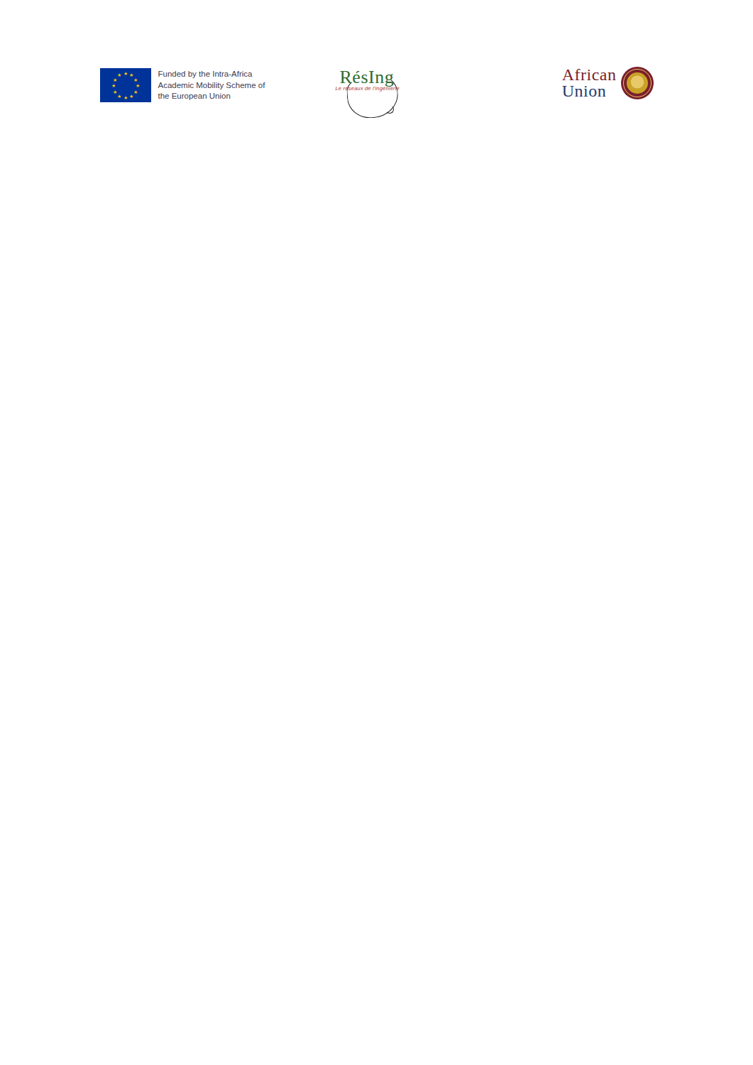Funded by the Intra-Africa
Academic Mobility Scheme of
the European Union
RésIng
Le réseaux de l'ingénierie
African
Union